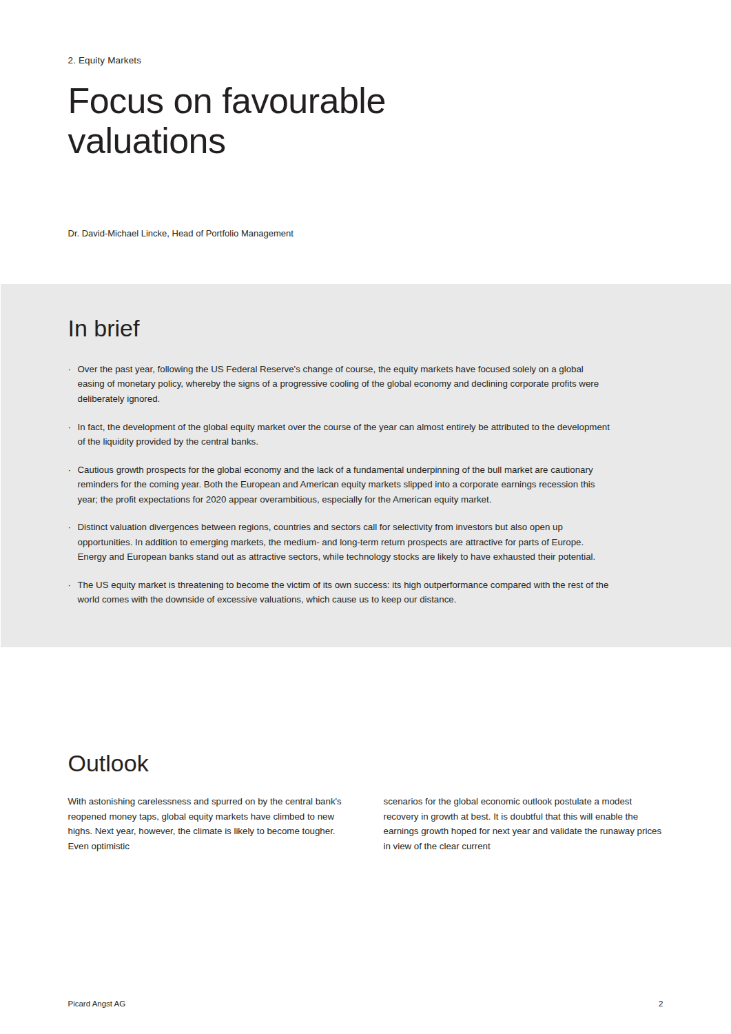2. Equity Markets
Focus on favourable valuations
Dr. David-Michael Lincke, Head of Portfolio Management
In brief
Over the past year, following the US Federal Reserve's change of course, the equity markets have focused solely on a global easing of monetary policy, whereby the signs of a progressive cooling of the global economy and declining corporate profits were deliberately ignored.
In fact, the development of the global equity market over the course of the year can almost entirely be attributed to the development of the liquidity provided by the central banks.
Cautious growth prospects for the global economy and the lack of a fundamental underpinning of the bull market are cautionary reminders for the coming year. Both the European and American equity markets slipped into a corporate earnings recession this year; the profit expectations for 2020 appear overambitious, especially for the American equity market.
Distinct valuation divergences between regions, countries and sectors call for selectivity from investors but also open up opportunities. In addition to emerging markets, the medium- and long-term return prospects are attractive for parts of Europe. Energy and European banks stand out as attractive sectors, while technology stocks are likely to have exhausted their potential.
The US equity market is threatening to become the victim of its own success: its high outperformance compared with the rest of the world comes with the downside of excessive valuations, which cause us to keep our distance.
Outlook
With astonishing carelessness and spurred on by the central bank's reopened money taps, global equity markets have climbed to new highs. Next year, however, the climate is likely to become tougher. Even optimistic
scenarios for the global economic outlook postulate a modest recovery in growth at best. It is doubtful that this will enable the earnings growth hoped for next year and validate the runaway prices in view of the clear current
Picard Angst AG
2